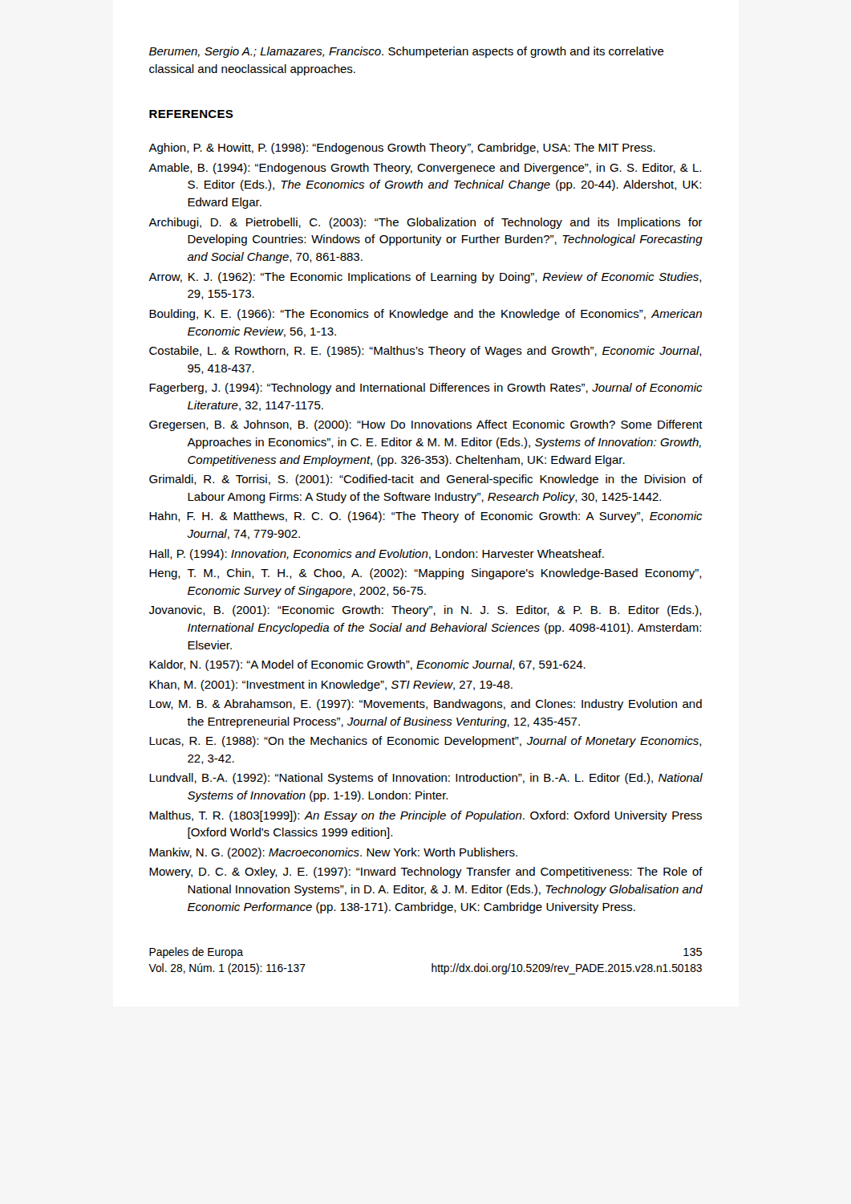Berumen, Sergio A.; Llamazares, Francisco. Schumpeterian aspects of growth and its correlative classical and neoclassical approaches.
REFERENCES
Aghion, P. & Howitt, P. (1998): “Endogenous Growth Theory”, Cambridge, USA: The MIT Press.
Amable, B. (1994): “Endogenous Growth Theory, Convergenece and Divergence”, in G. S. Editor, & L. S. Editor (Eds.), The Economics of Growth and Technical Change (pp. 20-44). Aldershot, UK: Edward Elgar.
Archibugi, D. & Pietrobelli, C. (2003): “The Globalization of Technology and its Implications for Developing Countries: Windows of Opportunity or Further Burden?”, Technological Forecasting and Social Change, 70, 861-883.
Arrow, K. J. (1962): “The Economic Implications of Learning by Doing”, Review of Economic Studies, 29, 155-173.
Boulding, K. E. (1966): “The Economics of Knowledge and the Knowledge of Economics”, American Economic Review, 56, 1-13.
Costabile, L. & Rowthorn, R. E. (1985): “Malthus’s Theory of Wages and Growth”, Economic Journal, 95, 418-437.
Fagerberg, J. (1994): “Technology and International Differences in Growth Rates”, Journal of Economic Literature, 32, 1147-1175.
Gregersen, B. & Johnson, B. (2000): “How Do Innovations Affect Economic Growth? Some Different Approaches in Economics”, in C. E. Editor & M. M. Editor (Eds.), Systems of Innovation: Growth, Competitiveness and Employment, (pp. 326-353). Cheltenham, UK: Edward Elgar.
Grimaldi, R. & Torrisi, S. (2001): “Codified-tacit and General-specific Knowledge in the Division of Labour Among Firms: A Study of the Software Industry”, Research Policy, 30, 1425-1442.
Hahn, F. H. & Matthews, R. C. O. (1964): “The Theory of Economic Growth: A Survey”, Economic Journal, 74, 779-902.
Hall, P. (1994): Innovation, Economics and Evolution, London: Harvester Wheatsheaf.
Heng, T. M., Chin, T. H., & Choo, A. (2002): “Mapping Singapore's Knowledge-Based Economy”, Economic Survey of Singapore, 2002, 56-75.
Jovanovic, B. (2001): “Economic Growth: Theory”, in N. J. S. Editor, & P. B. B. Editor (Eds.), International Encyclopedia of the Social and Behavioral Sciences (pp. 4098-4101). Amsterdam: Elsevier.
Kaldor, N. (1957): “A Model of Economic Growth”, Economic Journal, 67, 591-624.
Khan, M. (2001): “Investment in Knowledge”, STI Review, 27, 19-48.
Low, M. B. & Abrahamson, E. (1997): “Movements, Bandwagons, and Clones: Industry Evolution and the Entrepreneurial Process”, Journal of Business Venturing, 12, 435-457.
Lucas, R. E. (1988): “On the Mechanics of Economic Development”, Journal of Monetary Economics, 22, 3-42.
Lundvall, B.-A. (1992): “National Systems of Innovation: Introduction”, in B.-A. L. Editor (Ed.), National Systems of Innovation (pp. 1-19). London: Pinter.
Malthus, T. R. (1803[1999]): An Essay on the Principle of Population. Oxford: Oxford University Press [Oxford World's Classics 1999 edition].
Mankiw, N. G. (2002): Macroeconomics. New York: Worth Publishers.
Mowery, D. C. & Oxley, J. E. (1997): “Inward Technology Transfer and Competitiveness: The Role of National Innovation Systems”, in D. A. Editor, & J. M. Editor (Eds.), Technology Globalisation and Economic Performance (pp. 138-171). Cambridge, UK: Cambridge University Press.
Papeles de Europa 135
Vol. 28, Núm. 1 (2015): 116-137 http://dx.doi.org/10.5209/rev_PADE.2015.v28.n1.50183